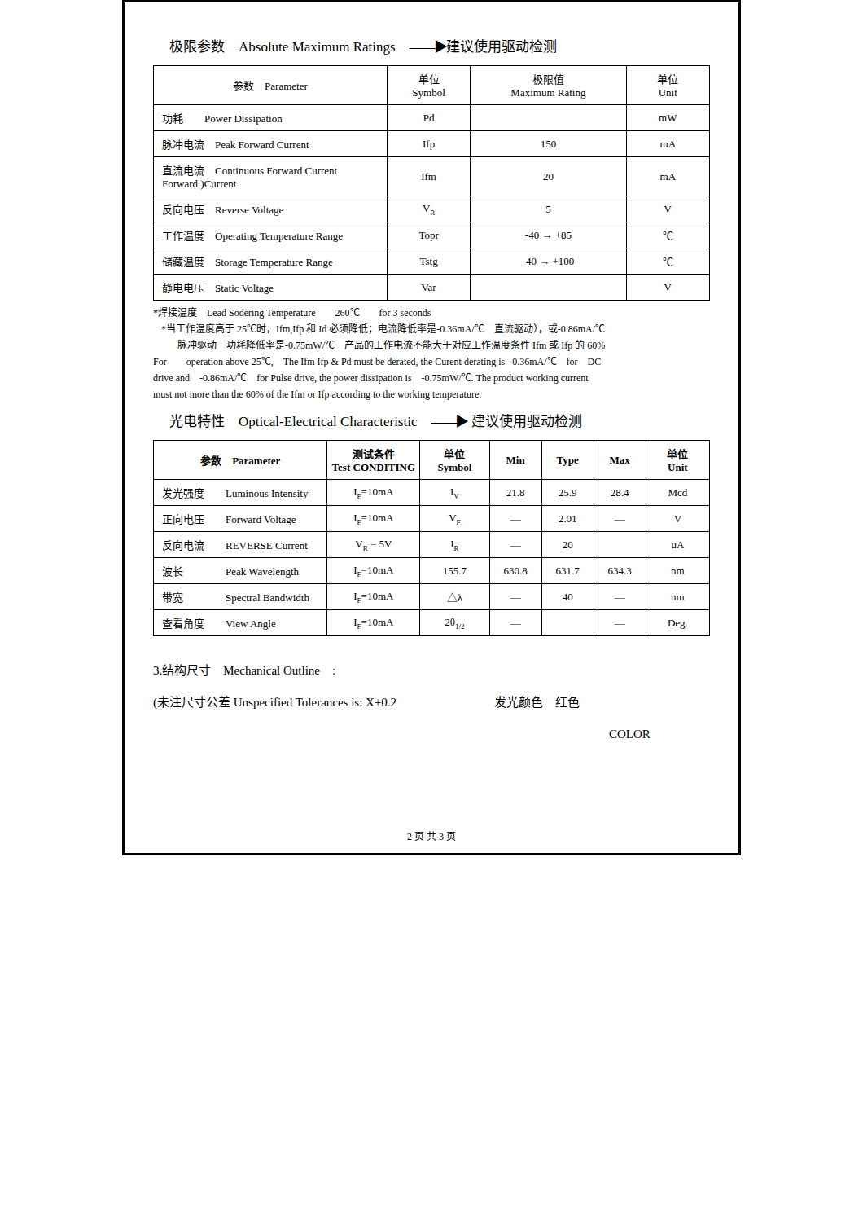极限参数　Absolute Maximum Ratings　——▶建议使用驱动检测
| 参数 Parameter | 单位 Symbol | 极限值 Maximum Rating | 单位 Unit |
| --- | --- | --- | --- |
| 功耗 Power Dissipation | Pd | | mW |
| 脉冲电流 Peak Forward Current | Ifp | 150 | mA |
| 直流电流 Continuous Forward Current Forward )Current | Ifm | 20 | mA |
| 反向电压 Reverse Voltage | V R | 5 | V |
| 工作温度 Operating Temperature Range | Topr | -40 → +85 | ℃ |
| 储藏温度 Storage Temperature Range | Tstg | -40 → +100 | ℃ |
| 静电电压 Static Voltage | Var | | V |
*焊接温度　Lead Sodering Temperature　　260℃　　for 3 seconds
*当工作温度高于 25℃时，Ifm,Ifp 和 Id 必须降低；电流降低率是-0.36mA/℃　直流驱动），或-0.86mA/℃
脉冲驱动　功耗降低率是-0.75mW/℃　产品的工作电流不能大于对应工作温度条件 Ifm 或 Ifp 的 60%
For　　operation above 25℃,　The Ifm Ifp & Pd must be derated, the Curent derating is –0.36mA/℃　for　DC
drive and　-0.86mA/℃　for Pulse drive, the power dissipation is　-0.75mW/℃. The product working current
must not more than the 60% of the Ifm or Ifp according to the working temperature.
光电特性　Optical-Electrical Characteristic　——▶ 建议使用驱动检测
| 参数 Parameter | 测试条件 Test CONDITING | 单位 Symbol | Min | Type | Max | 单位 Unit |
| --- | --- | --- | --- | --- | --- | --- |
| 发光强度 Luminous Intensity | I F =10mA | I V | 21.8 | 25.9 | 28.4 | Mcd |
| 正向电压 Forward Voltage | I F =10mA | V F | — | 2.01 | — | V |
| 反向电流 REVERSE Current | V R = 5V | I R | — | 20 | | uA |
| 波长 Peak Wavelength | I F =10mA | 155.7 | 630.8 | 631.7 | 634.3 | nm |
| 带宽 Spectral Bandwidth | I F =10mA | △λ | — | 40 | — | nm |
| 查看角度 View Angle | I F =10mA | 2θ 1/2 | — | | — | Deg. |
3.结构尺寸　Mechanical Outline　:
(未注尺寸公差 Unspecified Tolerances is: X±0.2发光颜色　红色
COLOR
2 页 共 3 页